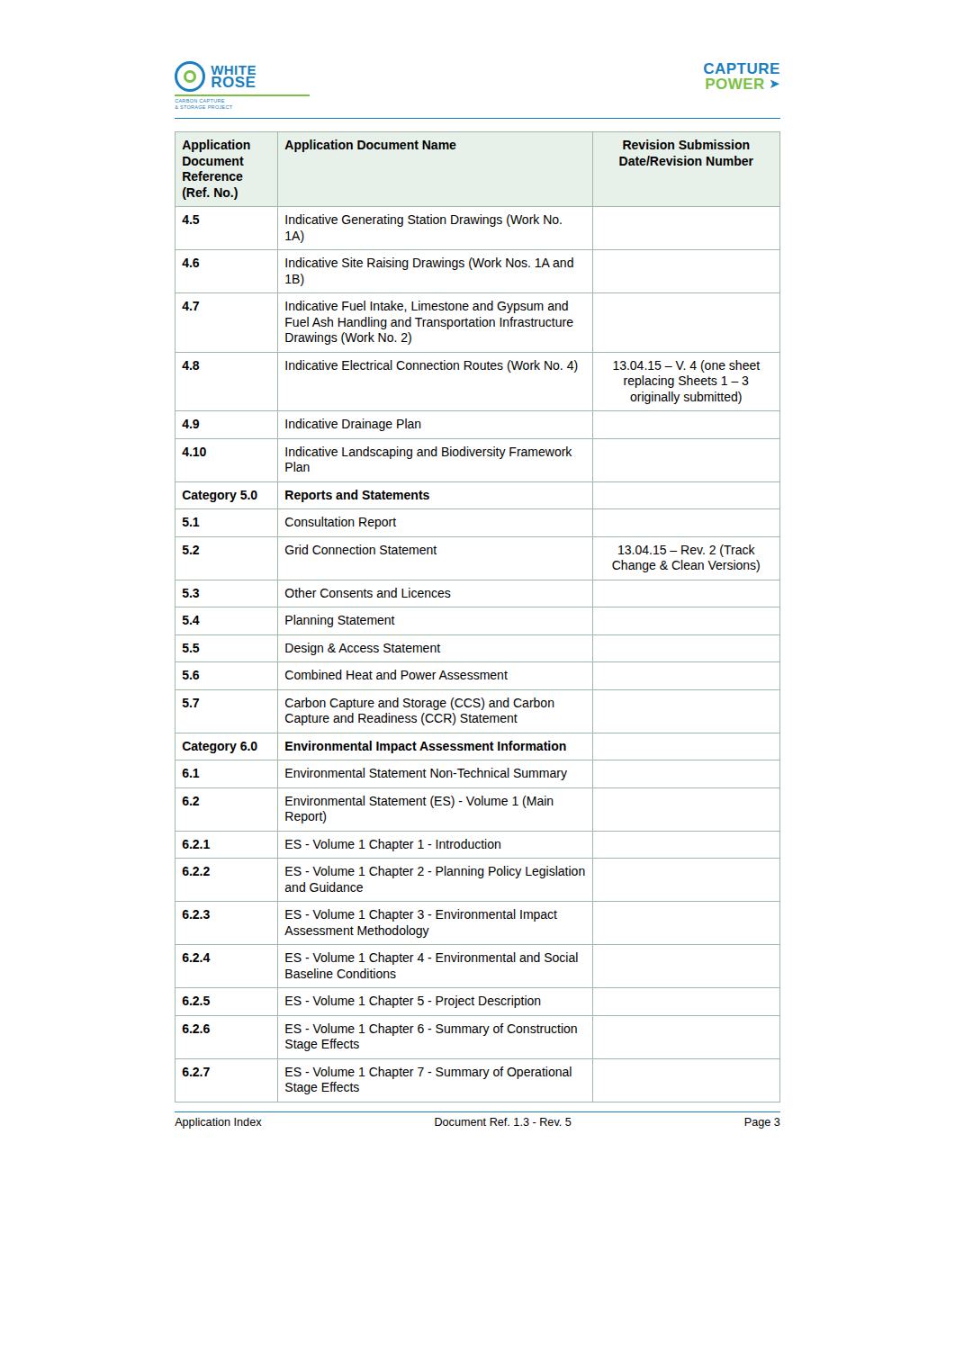WHITEROSE
CARBON CAPTURE
& STORAGE PROJECT
CAPTURE
POWER➤
| Application Document Reference (Ref. No.) | Application Document Name | Revision Submission Date/Revision Number |
| --- | --- | --- |
| 4.5 | Indicative Generating Station Drawings (Work No. 1A) | |
| 4.6 | Indicative Site Raising Drawings (Work Nos. 1A and 1B) | |
| 4.7 | Indicative Fuel Intake, Limestone and Gypsum and Fuel Ash Handling and Transportation Infrastructure Drawings (Work No. 2) | |
| 4.8 | Indicative Electrical Connection Routes (Work No. 4) | 13.04.15 – V. 4 (one sheet replacing Sheets 1 – 3 originally submitted) |
| 4.9 | Indicative Drainage Plan | |
| 4.10 | Indicative Landscaping and Biodiversity Framework Plan | |
| Category 5.0 | Reports and Statements | |
| 5.1 | Consultation Report | |
| 5.2 | Grid Connection Statement | 13.04.15 – Rev. 2 (Track Change & Clean Versions) |
| 5.3 | Other Consents and Licences | |
| 5.4 | Planning Statement | |
| 5.5 | Design & Access Statement | |
| 5.6 | Combined Heat and Power Assessment | |
| 5.7 | Carbon Capture and Storage (CCS) and Carbon Capture and Readiness (CCR) Statement | |
| Category 6.0 | Environmental Impact Assessment Information | |
| 6.1 | Environmental Statement Non-Technical Summary | |
| 6.2 | Environmental Statement (ES) - Volume 1 (Main Report) | |
| 6.2.1 | ES - Volume 1 Chapter 1 - Introduction | |
| 6.2.2 | ES - Volume 1 Chapter 2 - Planning Policy Legislation and Guidance | |
| 6.2.3 | ES - Volume 1 Chapter 3 - Environmental Impact Assessment Methodology | |
| 6.2.4 | ES - Volume 1 Chapter 4 - Environmental and Social Baseline Conditions | |
| 6.2.5 | ES - Volume 1 Chapter 5 - Project Description | |
| 6.2.6 | ES - Volume 1 Chapter 6 - Summary of Construction Stage Effects | |
| 6.2.7 | ES - Volume 1 Chapter 7 - Summary of Operational Stage Effects | |
Application Index
Document Ref. 1.3 - Rev. 5
Page 3